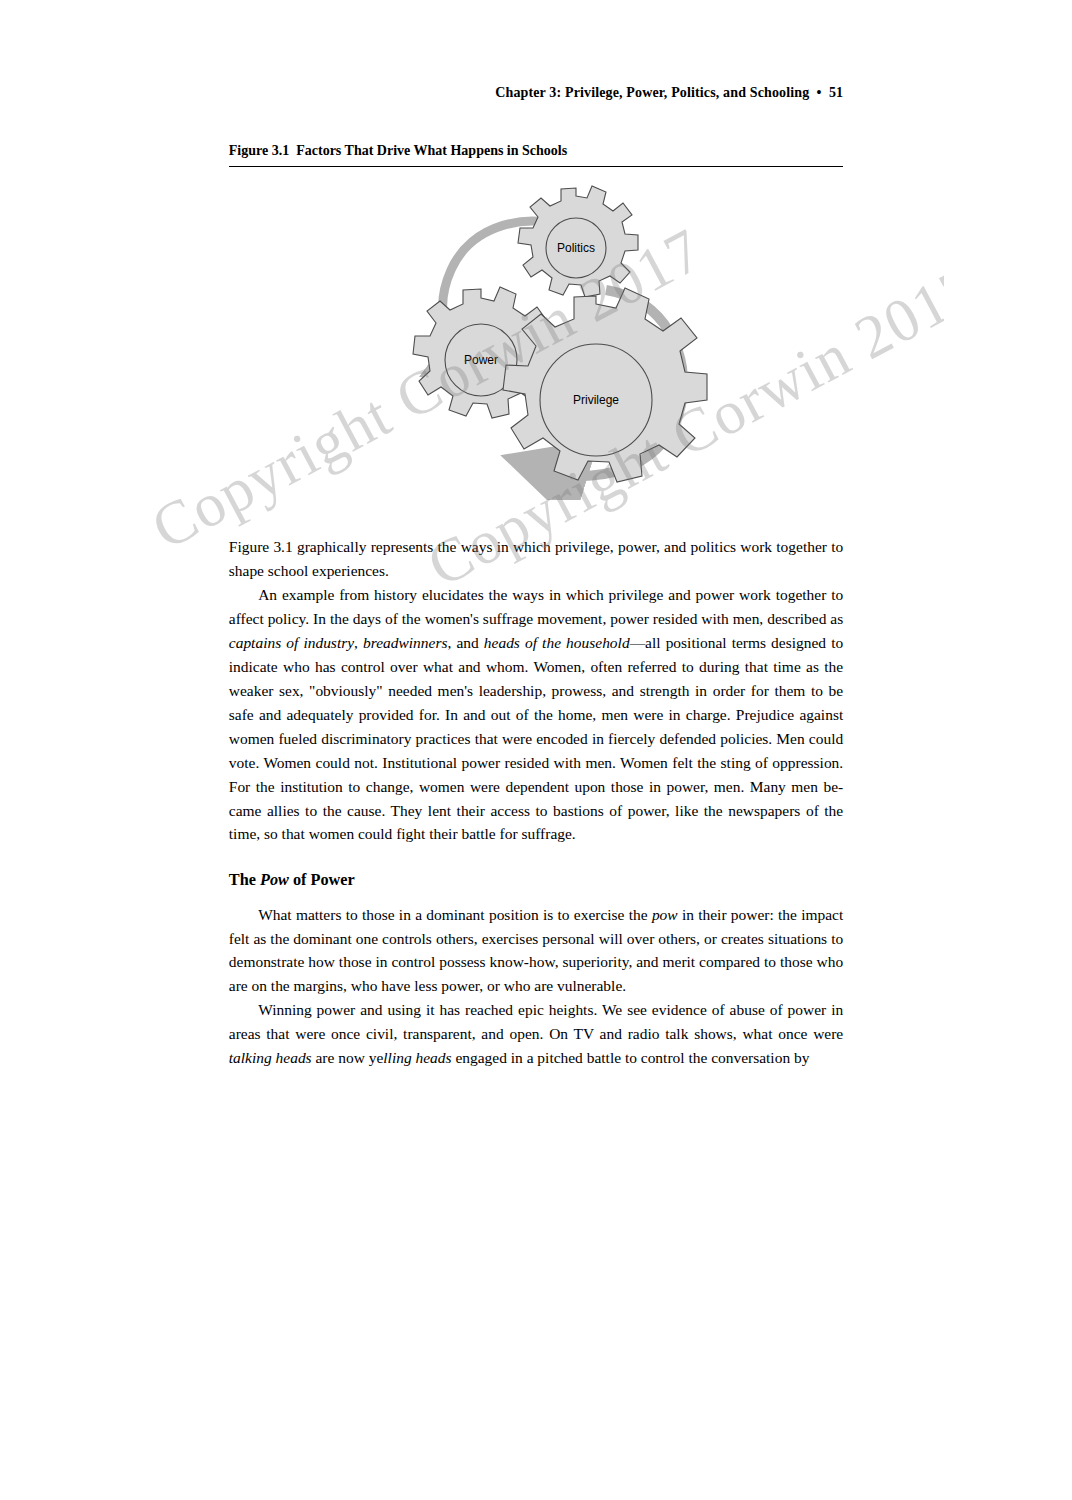Chapter 3: Privilege, Power, Politics, and Schooling • 51
Figure 3.1 Factors That Drive What Happens in Schools
Politics Power Privilege
Figure 3.1 graphically represents the ways in which privilege, power, and politics work together to shape school experiences.
An example from history elucidates the ways in which privilege and power work together to affect policy. In the days of the women's suffrage movement, power resided with men, described as captains of industry, breadwinners, and heads of the household—all positional terms designed to indicate who has control over what and whom. Women, often referred to during that time as the weaker sex, "obviously" needed men's leadership, prowess, and strength in order for them to be safe and adequately provided for. In and out of the home, men were in charge. Prejudice against women fueled discriminatory practices that were encoded in fiercely defended policies. Men could vote. Women could not. Institutional power resided with men. Women felt the sting of oppression. For the institution to change, women were dependent upon those in power, men. Many men became allies to the cause. They lent their access to bastions of power, like the newspapers of the time, so that women could fight their battle for suffrage.
The Pow of Power
What matters to those in a dominant position is to exercise the pow in their power: the impact felt as the dominant one controls others, exercises personal will over others, or creates situations to demonstrate how those in control possess know-how, superiority, and merit compared to those who are on the margins, who have less power, or who are vulnerable.
Winning power and using it has reached epic heights. We see evidence of abuse of power in areas that were once civil, transparent, and open. On TV and radio talk shows, what once were talking heads are now yelling heads engaged in a pitched battle to control the conversation by
Copyright Corwin 2017
Copyright Corwin 2017